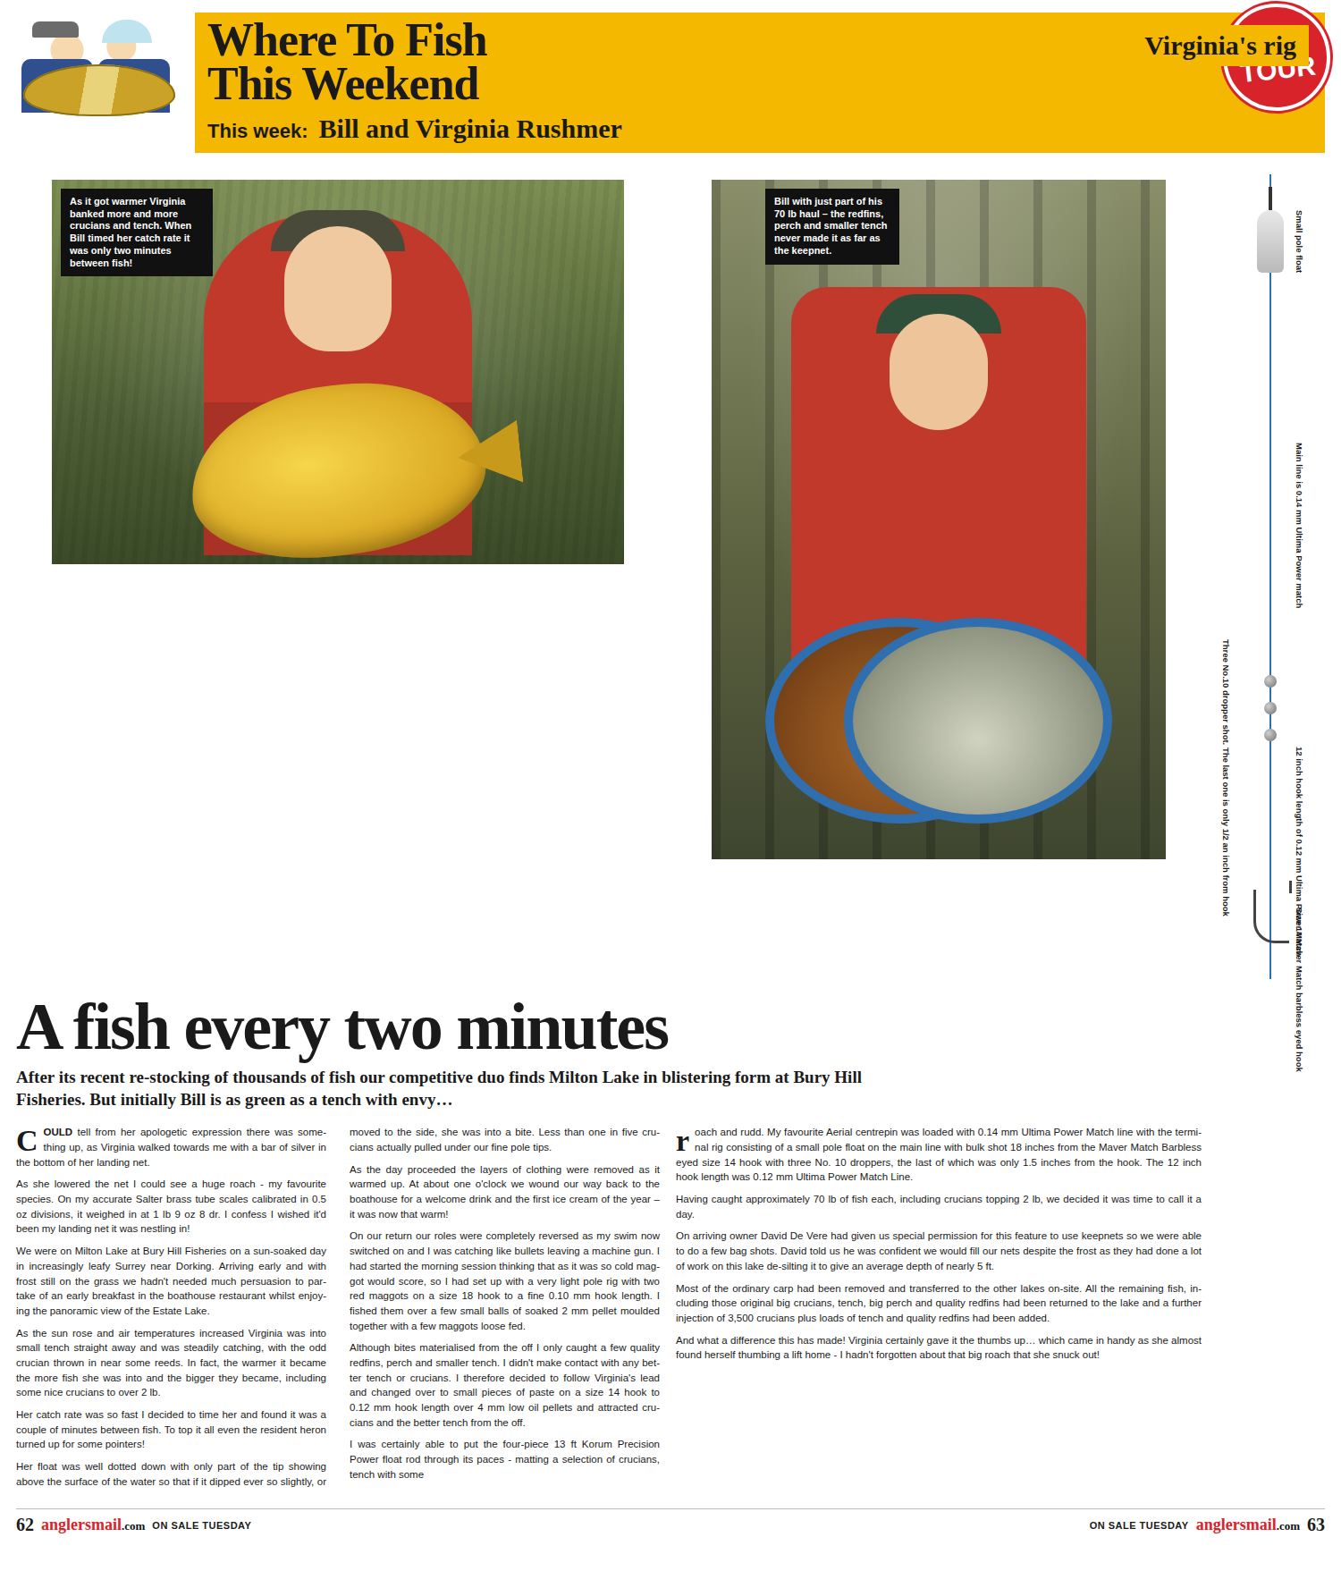Where To Fish This Weekend
This week: Bill and Virginia Rushmer
ONTOUR
Virginia's rig
As it got warmer Virginia banked more and more crucians and tench. When Bill timed her catch rate it was only two minutes between fish!
Bill with just part of his 70 lb haul – the redfins, perch and smaller tench never made it as far as the keepnet.
Small pole float
Main line is 0.14 mm Ultima Power match
12 inch hook length of 0.12 mm Ultima Power Match
Three No.10 dropper shot. The last one is only 1/2 an inch from hook
Size 14 Maver Match barbless eyed hook
A fish every two minutes
After its recent re-stocking of thousands of fish our competitive duo finds Milton Lake in blistering form at Bury Hill Fisheries. But initially Bill is as green as a tench with envy…
COULD tell from her apologetic expression there was something up, as Virginia walked towards me with a bar of silver in the bottom of her landing net.
As she lowered the net I could see a huge roach - my favourite species. On my accurate Salter brass tube scales calibrated in 0.5 oz divisions, it weighed in at 1 lb 9 oz 8 dr. I confess I wished it'd been my landing net it was nestling in!
We were on Milton Lake at Bury Hill Fisheries on a sun-soaked day in increasingly leafy Surrey near Dorking. Arriving early and with frost still on the grass we hadn't needed much persuasion to partake of an early breakfast in the boathouse restaurant whilst enjoying the panoramic view of the Estate Lake.
As the sun rose and air temperatures increased Virginia was into small tench straight away and was steadily catching, with the odd crucian thrown in near some reeds. In fact, the warmer it became the more fish she was into and the bigger they became, including some nice crucians to over 2 lb.
Her catch rate was so fast I decided to time her and found it was a couple of minutes between fish. To top it all even the resident heron turned up for some pointers!
Her float was well dotted down with only part of the tip showing above the surface of the water so that if it dipped ever so slightly, or moved to the side, she was into a bite. Less than one in five crucians actually pulled under our fine pole tips.
As the day proceeded the layers of clothing were removed as it warmed up. At about one o'clock we wound our way back to the boathouse for a welcome drink and the first ice cream of the year – it was now that warm!
On our return our roles were completely reversed as my swim now switched on and I was catching like bullets leaving a machine gun. I had started the morning session thinking that as it was so cold maggot would score, so I had set up with a very light pole rig with two red maggots on a size 18 hook to a fine 0.10 mm hook length. I fished them over a few small balls of soaked 2 mm pellet moulded together with a few maggots loose fed.
Although bites materialised from the off I only caught a few quality redfins, perch and smaller tench. I didn't make contact with any better tench or crucians. I therefore decided to follow Virginia's lead and changed over to small pieces of paste on a size 14 hook to 0.12 mm hook length over 4 mm low oil pellets and attracted crucians and the better tench from the off.
I was certainly able to put the four-piece 13 ft Korum Precision Power float rod through its paces - matting a selection of crucians, tench with some
roach and rudd. My favourite Aerial centrepin was loaded with 0.14 mm Ultima Power Match line with the terminal rig consisting of a small pole float on the main line with bulk shot 18 inches from the Maver Match Barbless eyed size 14 hook with three No. 10 droppers, the last of which was only 1.5 inches from the hook. The 12 inch hook length was 0.12 mm Ultima Power Match Line.
Having caught approximately 70 lb of fish each, including crucians topping 2 lb, we decided it was time to call it a day.
On arriving owner David De Vere had given us special permission for this feature to use keepnets so we were able to do a few bag shots. David told us he was confident we would fill our nets despite the frost as they had done a lot of work on this lake de-silting it to give an average depth of nearly 5 ft.
Most of the ordinary carp had been removed and transferred to the other lakes on-site. All the remaining fish, including those original big crucians, tench, big perch and quality redfins had been returned to the lake and a further injection of 3,500 crucians plus loads of tench and quality redfins had been added.
And what a difference this has made! Virginia certainly gave it the thumbs up… which came in handy as she almost found herself thumbing a lift home - I hadn't forgotten about that big roach that she snuck out!
62 anglersmail.com ON SALE TUESDAY
ON SALE TUESDAY anglersmail.com 63